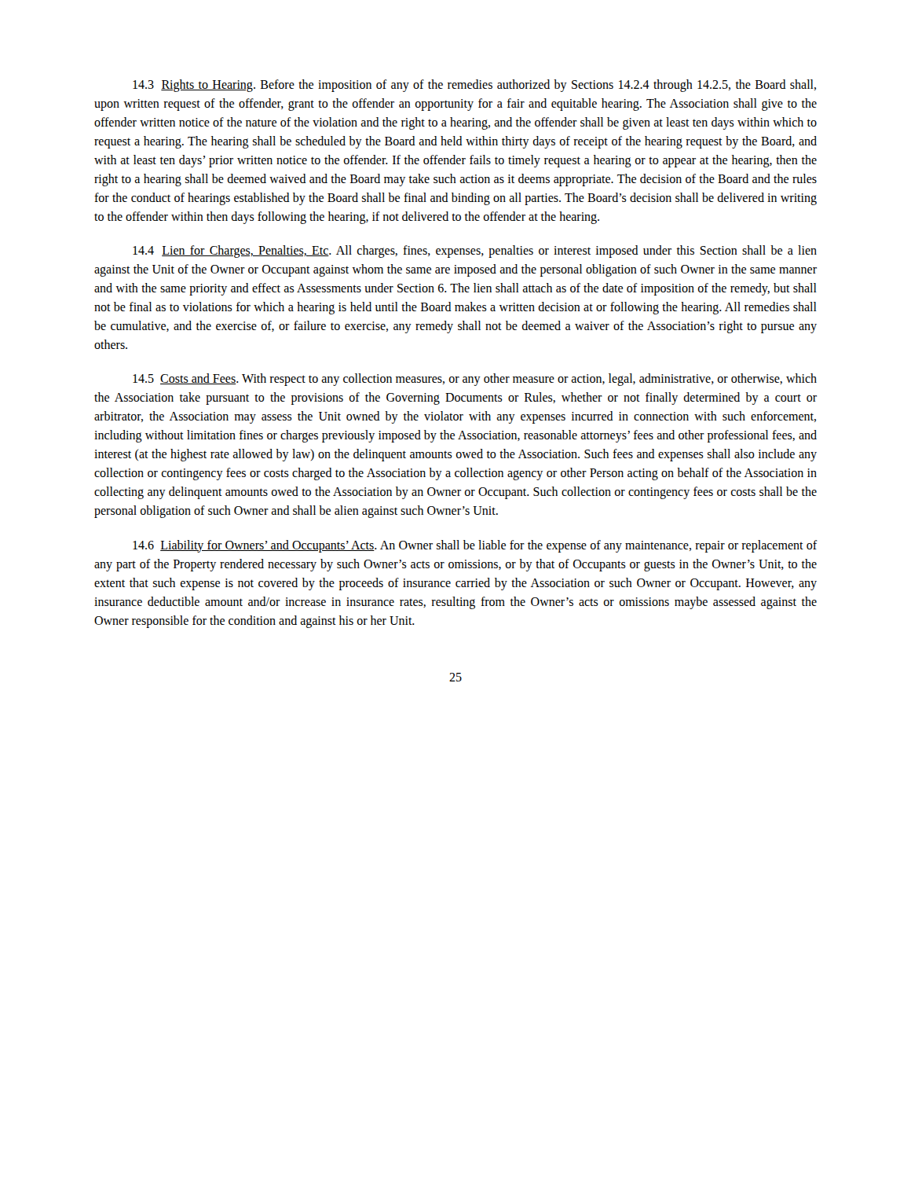14.3 Rights to Hearing. Before the imposition of any of the remedies authorized by Sections 14.2.4 through 14.2.5, the Board shall, upon written request of the offender, grant to the offender an opportunity for a fair and equitable hearing. The Association shall give to the offender written notice of the nature of the violation and the right to a hearing, and the offender shall be given at least ten days within which to request a hearing. The hearing shall be scheduled by the Board and held within thirty days of receipt of the hearing request by the Board, and with at least ten days’ prior written notice to the offender. If the offender fails to timely request a hearing or to appear at the hearing, then the right to a hearing shall be deemed waived and the Board may take such action as it deems appropriate. The decision of the Board and the rules for the conduct of hearings established by the Board shall be final and binding on all parties. The Board’s decision shall be delivered in writing to the offender within then days following the hearing, if not delivered to the offender at the hearing.
14.4 Lien for Charges, Penalties, Etc. All charges, fines, expenses, penalties or interest imposed under this Section shall be a lien against the Unit of the Owner or Occupant against whom the same are imposed and the personal obligation of such Owner in the same manner and with the same priority and effect as Assessments under Section 6. The lien shall attach as of the date of imposition of the remedy, but shall not be final as to violations for which a hearing is held until the Board makes a written decision at or following the hearing. All remedies shall be cumulative, and the exercise of, or failure to exercise, any remedy shall not be deemed a waiver of the Association’s right to pursue any others.
14.5 Costs and Fees. With respect to any collection measures, or any other measure or action, legal, administrative, or otherwise, which the Association take pursuant to the provisions of the Governing Documents or Rules, whether or not finally determined by a court or arbitrator, the Association may assess the Unit owned by the violator with any expenses incurred in connection with such enforcement, including without limitation fines or charges previously imposed by the Association, reasonable attorneys’ fees and other professional fees, and interest (at the highest rate allowed by law) on the delinquent amounts owed to the Association. Such fees and expenses shall also include any collection or contingency fees or costs charged to the Association by a collection agency or other Person acting on behalf of the Association in collecting any delinquent amounts owed to the Association by an Owner or Occupant. Such collection or contingency fees or costs shall be the personal obligation of such Owner and shall be alien against such Owner’s Unit.
14.6 Liability for Owners’ and Occupants’ Acts. An Owner shall be liable for the expense of any maintenance, repair or replacement of any part of the Property rendered necessary by such Owner’s acts or omissions, or by that of Occupants or guests in the Owner’s Unit, to the extent that such expense is not covered by the proceeds of insurance carried by the Association or such Owner or Occupant. However, any insurance deductible amount and/or increase in insurance rates, resulting from the Owner’s acts or omissions maybe assessed against the Owner responsible for the condition and against his or her Unit.
25